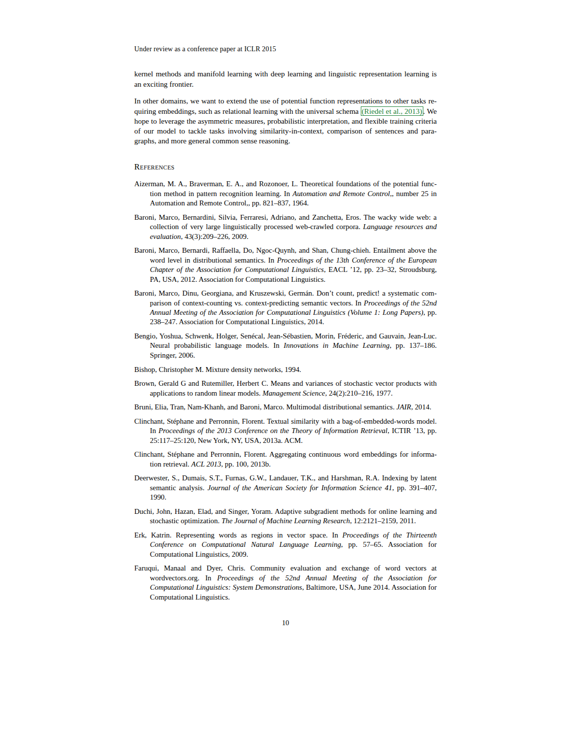Under review as a conference paper at ICLR 2015
kernel methods and manifold learning with deep learning and linguistic representation learning is an exciting frontier.
In other domains, we want to extend the use of potential function representations to other tasks requiring embeddings, such as relational learning with the universal schema (Riedel et al., 2013). We hope to leverage the asymmetric measures, probabilistic interpretation, and flexible training criteria of our model to tackle tasks involving similarity-in-context, comparison of sentences and paragraphs, and more general common sense reasoning.
References
Aizerman, M. A., Braverman, E. A., and Rozonoer, L. Theoretical foundations of the potential function method in pattern recognition learning. In Automation and Remote Control,, number 25 in Automation and Remote Control,, pp. 821–837, 1964.
Baroni, Marco, Bernardini, Silvia, Ferraresi, Adriano, and Zanchetta, Eros. The wacky wide web: a collection of very large linguistically processed web-crawled corpora. Language resources and evaluation, 43(3):209–226, 2009.
Baroni, Marco, Bernardi, Raffaella, Do, Ngoc-Quynh, and Shan, Chung-chieh. Entailment above the word level in distributional semantics. In Proceedings of the 13th Conference of the European Chapter of the Association for Computational Linguistics, EACL ’12, pp. 23–32, Stroudsburg, PA, USA, 2012. Association for Computational Linguistics.
Baroni, Marco, Dinu, Georgiana, and Kruszewski, Germán. Don’t count, predict! a systematic comparison of context-counting vs. context-predicting semantic vectors. In Proceedings of the 52nd Annual Meeting of the Association for Computational Linguistics (Volume 1: Long Papers), pp. 238–247. Association for Computational Linguistics, 2014.
Bengio, Yoshua, Schwenk, Holger, Senécal, Jean-Sébastien, Morin, Fréderic, and Gauvain, Jean-Luc. Neural probabilistic language models. In Innovations in Machine Learning, pp. 137–186. Springer, 2006.
Bishop, Christopher M. Mixture density networks, 1994.
Brown, Gerald G and Rutemiller, Herbert C. Means and variances of stochastic vector products with applications to random linear models. Management Science, 24(2):210–216, 1977.
Bruni, Elia, Tran, Nam-Khanh, and Baroni, Marco. Multimodal distributional semantics. JAIR, 2014.
Clinchant, Stéphane and Perronnin, Florent. Textual similarity with a bag-of-embedded-words model. In Proceedings of the 2013 Conference on the Theory of Information Retrieval, ICTIR ’13, pp. 25:117–25:120, New York, NY, USA, 2013a. ACM.
Clinchant, Stéphane and Perronnin, Florent. Aggregating continuous word embeddings for information retrieval. ACL 2013, pp. 100, 2013b.
Deerwester, S., Dumais, S.T., Furnas, G.W., Landauer, T.K., and Harshman, R.A. Indexing by latent semantic analysis. Journal of the American Society for Information Science 41, pp. 391–407, 1990.
Duchi, John, Hazan, Elad, and Singer, Yoram. Adaptive subgradient methods for online learning and stochastic optimization. The Journal of Machine Learning Research, 12:2121–2159, 2011.
Erk, Katrin. Representing words as regions in vector space. In Proceedings of the Thirteenth Conference on Computational Natural Language Learning, pp. 57–65. Association for Computational Linguistics, 2009.
Faruqui, Manaal and Dyer, Chris. Community evaluation and exchange of word vectors at wordvectors.org. In Proceedings of the 52nd Annual Meeting of the Association for Computational Linguistics: System Demonstrations, Baltimore, USA, June 2014. Association for Computational Linguistics.
10